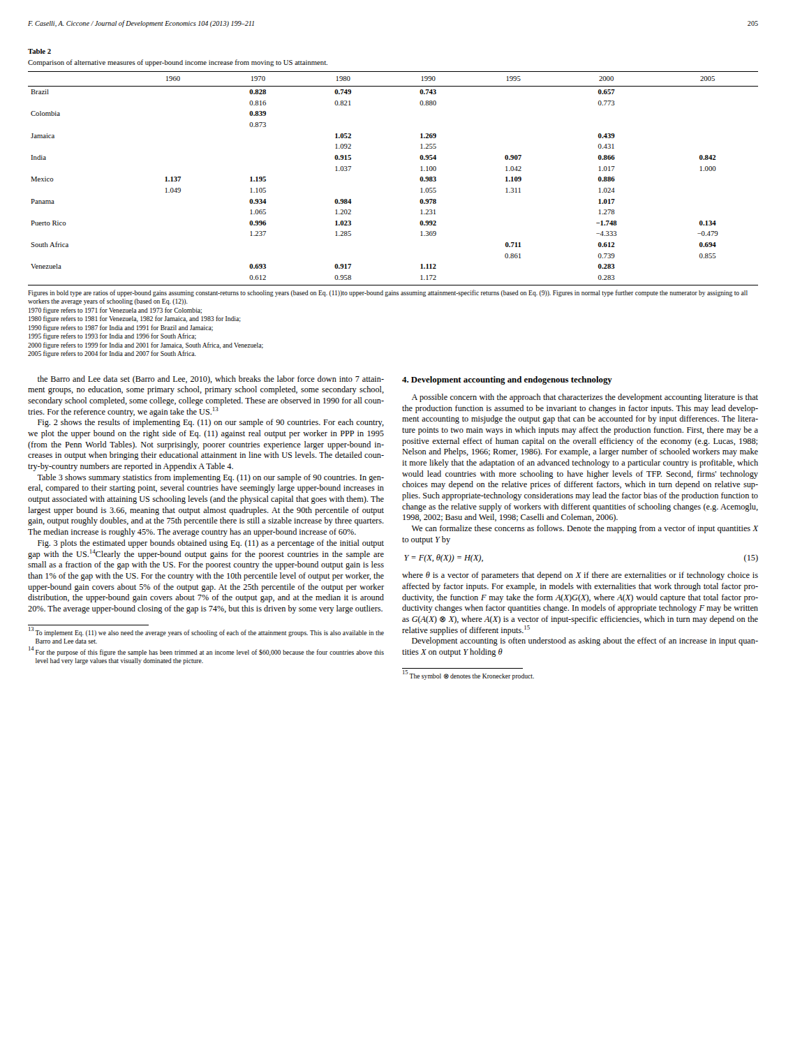F. Caselli, A. Ciccone / Journal of Development Economics 104 (2013) 199–211 205
Table 2
Comparison of alternative measures of upper-bound income increase from moving to US attainment.
| | 1960 | 1970 | 1980 | 1990 | 1995 | 2000 | 2005 |
| --- | --- | --- | --- | --- | --- | --- | --- |
| Brazil | | 0.828 | 0.749 | 0.743 | | 0.657 | |
| | | 0.816 | 0.821 | 0.880 | | 0.773 | |
| Colombia | | 0.839 | | | | | |
| | | 0.873 | | | | | |
| Jamaica | | | 1.052 | 1.269 | | 0.439 | |
| | | | 1.092 | 1.255 | | 0.431 | |
| India | | | 0.915 | 0.954 | 0.907 | 0.866 | 0.842 |
| | | | 1.037 | 1.100 | 1.042 | 1.017 | 1.000 |
| Mexico | 1.137 | 1.195 | | 0.983 | 1.109 | 0.886 | |
| | 1.049 | 1.105 | | 1.055 | 1.311 | 1.024 | |
| Panama | | 0.934 | 0.984 | 0.978 | | 1.017 | |
| | | 1.065 | 1.202 | 1.231 | | 1.278 | |
| Puerto Rico | | 0.996 | 1.023 | 0.992 | | −1.748 | 0.134 |
| | | 1.237 | 1.285 | 1.369 | | −4.333 | −0.479 |
| South Africa | | | | | 0.711 | 0.612 | 0.694 |
| | | | | | 0.861 | 0.739 | 0.855 |
| Venezuela | | 0.693 | 0.917 | 1.112 | | 0.283 | |
| | | 0.612 | 0.958 | 1.172 | | 0.283 | |
Figures in bold type are ratios of upper-bound gains assuming constant-returns to schooling years (based on Eq. (11))to upper-bound gains assuming attainment-specific returns (based on Eq. (9)). Figures in normal type further compute the numerator by assigning to all workers the average years of schooling (based on Eq. (12)).
1970 figure refers to 1971 for Venezuela and 1973 for Colombia;
1980 figure refers to 1981 for Venezuela, 1982 for Jamaica, and 1983 for India;
1990 figure refers to 1987 for India and 1991 for Brazil and Jamaica;
1995 figure refers to 1993 for India and 1996 for South Africa;
2000 figure refers to 1999 for India and 2001 for Jamaica, South Africa, and Venezuela;
2005 figure refers to 2004 for India and 2007 for South Africa.
the Barro and Lee data set (Barro and Lee, 2010), which breaks the labor force down into 7 attainment groups, no education, some primary school, primary school completed, some secondary school, secondary school completed, some college, college completed. These are observed in 1990 for all countries. For the reference country, we again take the US.13
Fig. 2 shows the results of implementing Eq. (11) on our sample of 90 countries. For each country, we plot the upper bound on the right side of Eq. (11) against real output per worker in PPP in 1995 (from the Penn World Tables). Not surprisingly, poorer countries experience larger upper-bound increases in output when bringing their educational attainment in line with US levels. The detailed country-by-country numbers are reported in Appendix A Table 4.
Table 3 shows summary statistics from implementing Eq. (11) on our sample of 90 countries. In general, compared to their starting point, several countries have seemingly large upper-bound increases in output associated with attaining US schooling levels (and the physical capital that goes with them). The largest upper bound is 3.66, meaning that output almost quadruples. At the 90th percentile of output gain, output roughly doubles, and at the 75th percentile there is still a sizable increase by three quarters. The median increase is roughly 45%. The average country has an upper-bound increase of 60%.
Fig. 3 plots the estimated upper bounds obtained using Eq. (11) as a percentage of the initial output gap with the US.14Clearly the upper-bound output gains for the poorest countries in the sample are small as a fraction of the gap with the US. For the poorest country the upper-bound output gain is less than 1% of the gap with the US. For the country with the 10th percentile level of output per worker, the upper-bound gain covers about 5% of the output gap. At the 25th percentile of the output per worker distribution, the upper-bound gain covers about 7% of the output gap, and at the median it is around 20%. The average upper-bound closing of the gap is 74%, but this is driven by some very large outliers.
13 To implement Eq. (11) we also need the average years of schooling of each of the attainment groups. This is also available in the Barro and Lee data set.
14 For the purpose of this figure the sample has been trimmed at an income level of $60,000 because the four countries above this level had very large values that visually dominated the picture.
4. Development accounting and endogenous technology
A possible concern with the approach that characterizes the development accounting literature is that the production function is assumed to be invariant to changes in factor inputs. This may lead development accounting to misjudge the output gap that can be accounted for by input differences. The literature points to two main ways in which inputs may affect the production function. First, there may be a positive external effect of human capital on the overall efficiency of the economy (e.g. Lucas, 1988; Nelson and Phelps, 1966; Romer, 1986). For example, a larger number of schooled workers may make it more likely that the adaptation of an advanced technology to a particular country is profitable, which would lead countries with more schooling to have higher levels of TFP. Second, firms' technology choices may depend on the relative prices of different factors, which in turn depend on relative supplies. Such appropriate-technology considerations may lead the factor bias of the production function to change as the relative supply of workers with different quantities of schooling changes (e.g. Acemoglu, 1998, 2002; Basu and Weil, 1998; Caselli and Coleman, 2006).
We can formalize these concerns as follows. Denote the mapping from a vector of input quantities X to output Y by
Y = F(X, θ(X)) = H(X), (15)
where θ is a vector of parameters that depend on X if there are externalities or if technology choice is affected by factor inputs. For example, in models with externalities that work through total factor productivity, the function F may take the form A(X)G(X), where A(X) would capture that total factor productivity changes when factor quantities change. In models of appropriate technology F may be written as G(A(X) ⊗ X), where A(X) is a vector of input-specific efficiencies, which in turn may depend on the relative supplies of different inputs.15
Development accounting is often understood as asking about the effect of an increase in input quantities X on output Y holding θ
15 The symbol ⊗ denotes the Kronecker product.